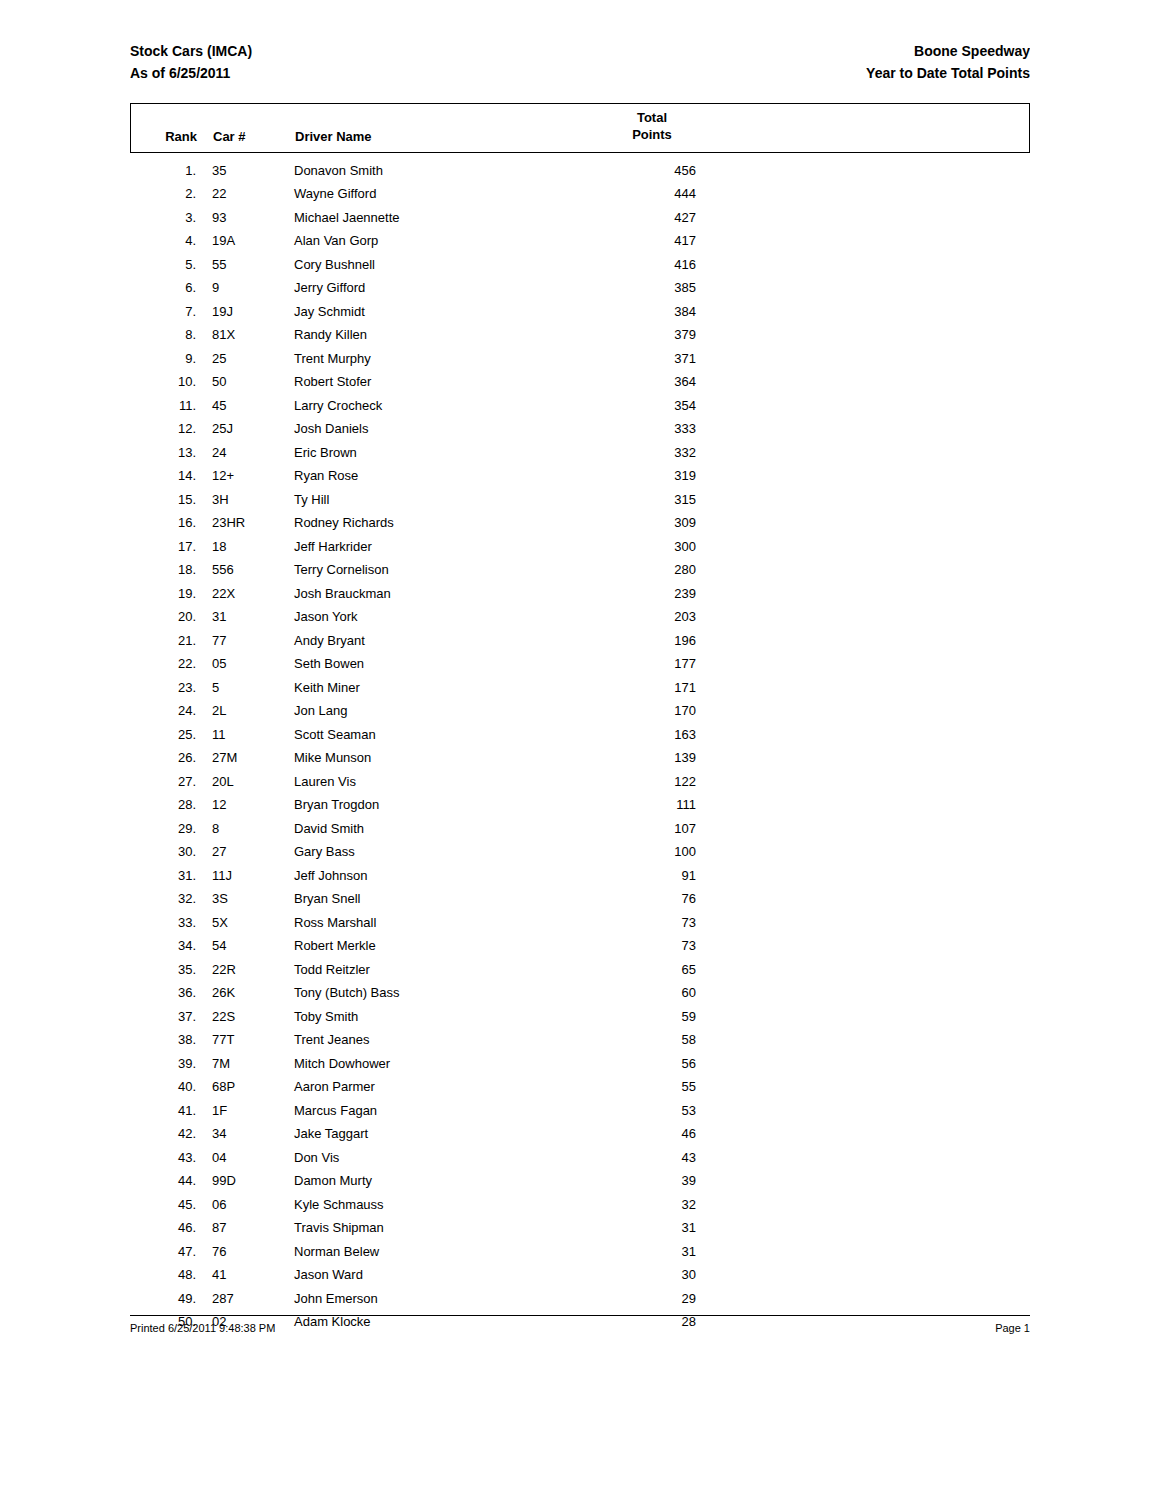Stock Cars (IMCA)
As of 6/25/2011
Boone Speedway
Year to Date Total Points
| Rank | Car # | Driver Name | Total Points | |
| --- | --- | --- | --- | --- |
| 1. | 35 | Donavon Smith | 456 | |
| 2. | 22 | Wayne Gifford | 444 | |
| 3. | 93 | Michael Jaennette | 427 | |
| 4. | 19A | Alan Van Gorp | 417 | |
| 5. | 55 | Cory Bushnell | 416 | |
| 6. | 9 | Jerry Gifford | 385 | |
| 7. | 19J | Jay Schmidt | 384 | |
| 8. | 81X | Randy Killen | 379 | |
| 9. | 25 | Trent Murphy | 371 | |
| 10. | 50 | Robert Stofer | 364 | |
| 11. | 45 | Larry Crocheck | 354 | |
| 12. | 25J | Josh Daniels | 333 | |
| 13. | 24 | Eric Brown | 332 | |
| 14. | 12+ | Ryan Rose | 319 | |
| 15. | 3H | Ty Hill | 315 | |
| 16. | 23HR | Rodney Richards | 309 | |
| 17. | 18 | Jeff Harkrider | 300 | |
| 18. | 556 | Terry Cornelison | 280 | |
| 19. | 22X | Josh Brauckman | 239 | |
| 20. | 31 | Jason York | 203 | |
| 21. | 77 | Andy Bryant | 196 | |
| 22. | 05 | Seth Bowen | 177 | |
| 23. | 5 | Keith Miner | 171 | |
| 24. | 2L | Jon Lang | 170 | |
| 25. | 11 | Scott Seaman | 163 | |
| 26. | 27M | Mike Munson | 139 | |
| 27. | 20L | Lauren Vis | 122 | |
| 28. | 12 | Bryan Trogdon | 111 | |
| 29. | 8 | David Smith | 107 | |
| 30. | 27 | Gary Bass | 100 | |
| 31. | 11J | Jeff Johnson | 91 | |
| 32. | 3S | Bryan Snell | 76 | |
| 33. | 5X | Ross Marshall | 73 | |
| 34. | 54 | Robert Merkle | 73 | |
| 35. | 22R | Todd Reitzler | 65 | |
| 36. | 26K | Tony (Butch) Bass | 60 | |
| 37. | 22S | Toby Smith | 59 | |
| 38. | 77T | Trent Jeanes | 58 | |
| 39. | 7M | Mitch Dowhower | 56 | |
| 40. | 68P | Aaron Parmer | 55 | |
| 41. | 1F | Marcus Fagan | 53 | |
| 42. | 34 | Jake Taggart | 46 | |
| 43. | 04 | Don Vis | 43 | |
| 44. | 99D | Damon Murty | 39 | |
| 45. | 06 | Kyle Schmauss | 32 | |
| 46. | 87 | Travis Shipman | 31 | |
| 47. | 76 | Norman Belew | 31 | |
| 48. | 41 | Jason Ward | 30 | |
| 49. | 287 | John Emerson | 29 | |
| 50. | 02 | Adam Klocke | 28 | |
Printed 6/25/2011 9:48:38 PM Page 1